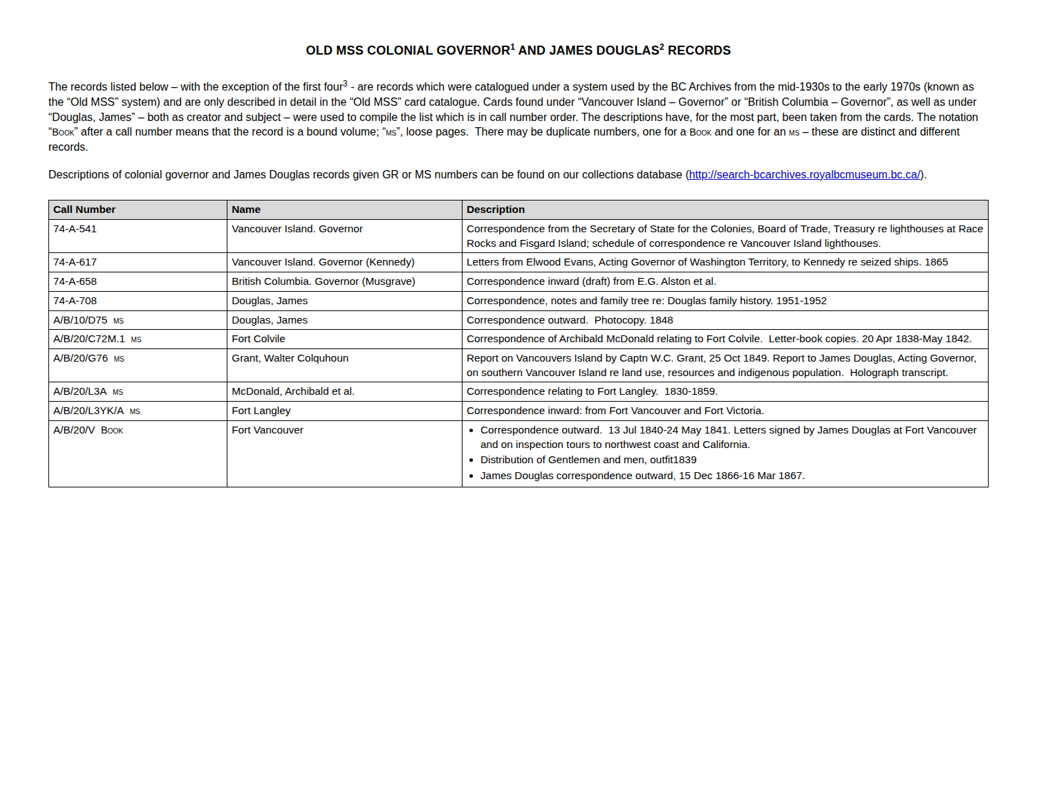OLD MSS COLONIAL GOVERNOR1 AND JAMES DOUGLAS2 RECORDS
The records listed below – with the exception of the first four3 - are records which were catalogued under a system used by the BC Archives from the mid-1930s to the early 1970s (known as the “Old MSS” system) and are only described in detail in the “Old MSS” card catalogue. Cards found under “Vancouver Island – Governor” or “British Columbia – Governor”, as well as under “Douglas, James” – both as creator and subject – were used to compile the list which is in call number order. The descriptions have, for the most part, been taken from the cards. The notation “Book” after a call number means that the record is a bound volume; “ms”, loose pages. There may be duplicate numbers, one for a Book and one for an ms – these are distinct and different records.
Descriptions of colonial governor and James Douglas records given GR or MS numbers can be found on our collections database (http://search-bcarchives.royalbcmuseum.bc.ca/).
| Call Number | Name | Description |
| --- | --- | --- |
| 74-A-541 | Vancouver Island. Governor | Correspondence from the Secretary of State for the Colonies, Board of Trade, Treasury re lighthouses at Race Rocks and Fisgard Island; schedule of correspondence re Vancouver Island lighthouses. |
| 74-A-617 | Vancouver Island. Governor (Kennedy) | Letters from Elwood Evans, Acting Governor of Washington Territory, to Kennedy re seized ships. 1865 |
| 74-A-658 | British Columbia. Governor (Musgrave) | Correspondence inward (draft) from E.G. Alston et al. |
| 74-A-708 | Douglas, James | Correspondence, notes and family tree re: Douglas family history. 1951-1952 |
| A/B/10/D75 ms | Douglas, James | Correspondence outward. Photocopy. 1848 |
| A/B/20/C72M.1 ms | Fort Colvile | Correspondence of Archibald McDonald relating to Fort Colvile. Letter-book copies. 20 Apr 1838-May 1842. |
| A/B/20/G76 ms | Grant, Walter Colquhoun | Report on Vancouvers Island by Captn W.C. Grant, 25 Oct 1849. Report to James Douglas, Acting Governor, on southern Vancouver Island re land use, resources and indigenous population. Holograph transcript. |
| A/B/20/L3A ms | McDonald, Archibald et al. | Correspondence relating to Fort Langley. 1830-1859. |
| A/B/20/L3YK/A ms | Fort Langley | Correspondence inward: from Fort Vancouver and Fort Victoria. |
| A/B/20/V Book | Fort Vancouver | Correspondence outward. 13 Jul 1840-24 May 1841. Letters signed by James Douglas at Fort Vancouver and on inspection tours to northwest coast and California. Distribution of Gentlemen and men, outfit1839 James Douglas correspondence outward, 15 Dec 1866-16 Mar 1867. |